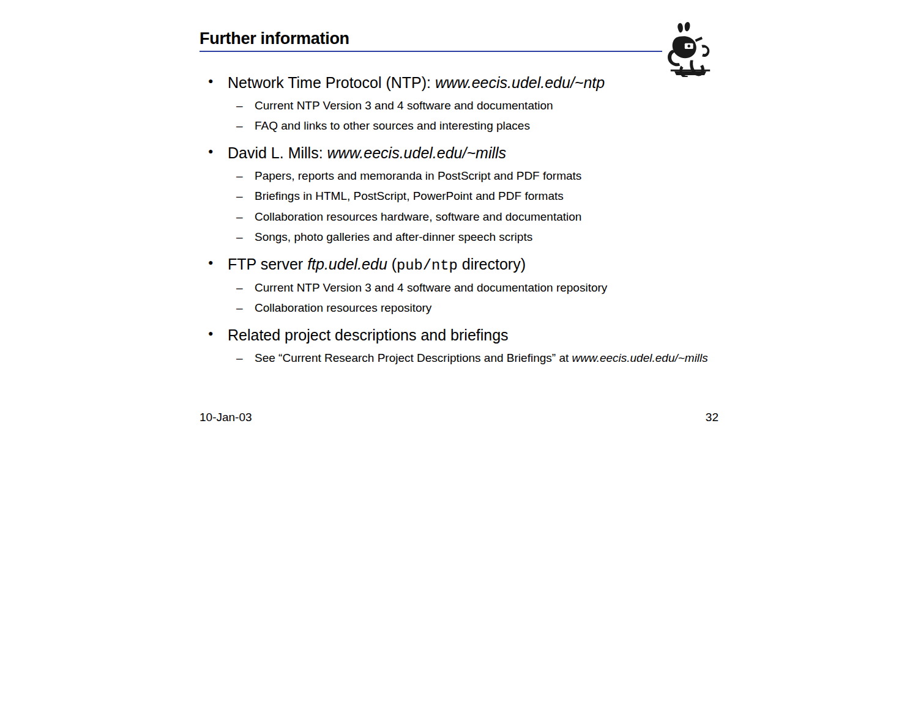Further information
Network Time Protocol (NTP): www.eecis.udel.edu/~ntp
Current NTP Version 3 and 4 software and documentation
FAQ and links to other sources and interesting places
David L. Mills: www.eecis.udel.edu/~mills
Papers, reports and memoranda in PostScript and PDF formats
Briefings in HTML, PostScript, PowerPoint and PDF formats
Collaboration resources hardware, software and documentation
Songs, photo galleries and after-dinner speech scripts
FTP server ftp.udel.edu (pub/ntp directory)
Current NTP Version 3 and 4 software and documentation repository
Collaboration resources repository
Related project descriptions and briefings
See “Current Research Project Descriptions and Briefings” at www.eecis.udel.edu/~mills
10-Jan-03 32